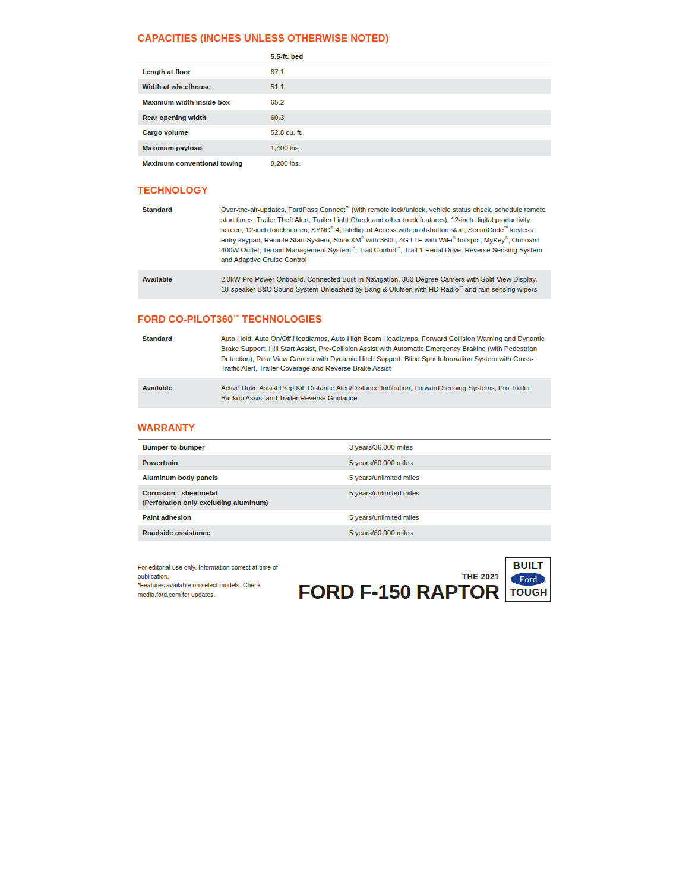Capacities (inches unless otherwise noted)
| | 5.5-ft. bed |
| --- | --- |
| Length at floor | 67.1 |
| Width at wheelhouse | 51.1 |
| Maximum width inside box | 65.2 |
| Rear opening width | 60.3 |
| Cargo volume | 52.8 cu. ft. |
| Maximum payload | 1,400 lbs. |
| Maximum conventional towing | 8,200 lbs. |
Technology
| Standard | Over-the-air-updates, FordPass Connect ™ (with remote lock/unlock, vehicle status check, schedule remote start times, Trailer Theft Alert, Trailer Light Check and other truck features), 12-inch digital productivity screen, 12-inch touchscreen, SYNC ® 4, Intelligent Access with push-button start, SecuriCode ™ keyless entry keypad, Remote Start System, SiriusXM ® with 360L, 4G LTE with WiFi ® hotspot, MyKey ® , Onboard 400W Outlet, Terrain Management System ™ , Trail Control ™ , Trail 1-Pedal Drive, Reverse Sensing System and Adaptive Cruise Control |
| Available | 2.0kW Pro Power Onboard, Connected Built-In Navigation, 360-Degree Camera with Split-View Display, 18-speaker B&O Sound System Unleashed by Bang & Olufsen with HD Radio ™ and rain sensing wipers |
Ford Co-Pilot360™ Technologies
| Standard | Auto Hold, Auto On/Off Headlamps, Auto High Beam Headlamps, Forward Collision Warning and Dynamic Brake Support, Hill Start Assist, Pre-Collision Assist with Automatic Emergency Braking (with Pedestrian Detection), Rear View Camera with Dynamic Hitch Support, Blind Spot Information System with Cross-Traffic Alert, Trailer Coverage and Reverse Brake Assist |
| Available | Active Drive Assist Prep Kit, Distance Alert/Distance Indication, Forward Sensing Systems, Pro Trailer Backup Assist and Trailer Reverse Guidance |
Warranty
| Bumper-to-bumper | 3 years/36,000 miles |
| Powertrain | 5 years/60,000 miles |
| Aluminum body panels | 5 years/unlimited miles |
| Corrosion - sheetmetal (Perforation only excluding aluminum) | 5 years/unlimited miles |
| Paint adhesion | 5 years/unlimited miles |
| Roadside assistance | 5 years/60,000 miles |
For editorial use only. Information correct at time of publication.
*Features available on select models. Check media.ford.com for updates.
THE 2021 FORD F-150 RAPTOR
BUILT Ford TOUGH